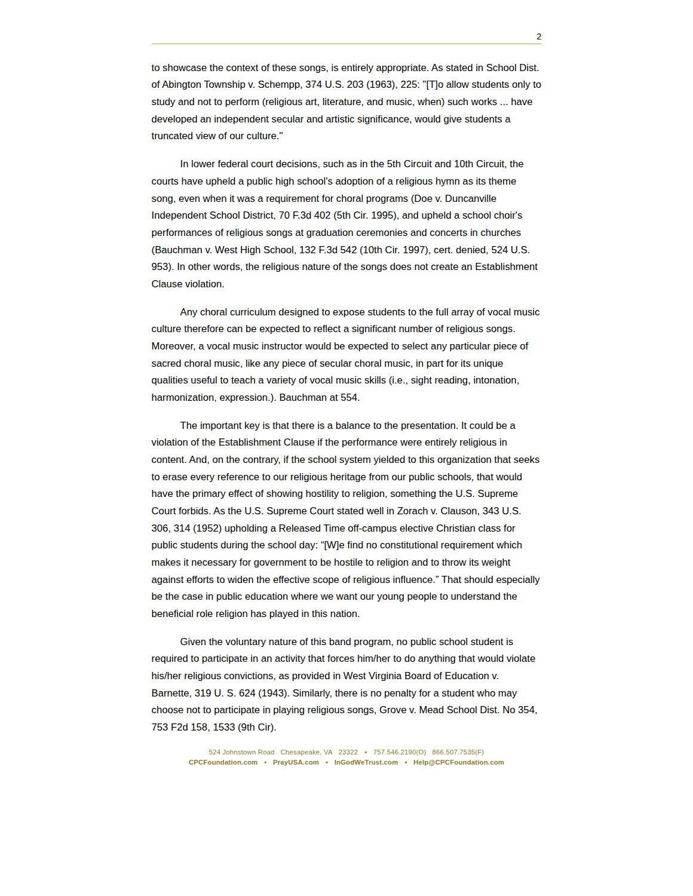2
to showcase the context of these songs, is entirely appropriate. As stated in School Dist. of Abington Township v. Schempp, 374 U.S. 203 (1963), 225: "[T]o allow students only to study and not to perform (religious art, literature, and music, when) such works ... have developed an independent secular and artistic significance, would give students a truncated view of our culture."
In lower federal court decisions, such as in the 5th Circuit and 10th Circuit, the courts have upheld a public high school's adoption of a religious hymn as its theme song, even when it was a requirement for choral programs (Doe v. Duncanville Independent School District, 70 F.3d 402 (5th Cir. 1995), and upheld a school choir's performances of religious songs at graduation ceremonies and concerts in churches (Bauchman v. West High School, 132 F.3d 542 (10th Cir. 1997), cert. denied, 524 U.S. 953). In other words, the religious nature of the songs does not create an Establishment Clause violation.
Any choral curriculum designed to expose students to the full array of vocal music culture therefore can be expected to reflect a significant number of religious songs. Moreover, a vocal music instructor would be expected to select any particular piece of sacred choral music, like any piece of secular choral music, in part for its unique qualities useful to teach a variety of vocal music skills (i.e., sight reading, intonation, harmonization, expression.). Bauchman at 554.
The important key is that there is a balance to the presentation. It could be a violation of the Establishment Clause if the performance were entirely religious in content. And, on the contrary, if the school system yielded to this organization that seeks to erase every reference to our religious heritage from our public schools, that would have the primary effect of showing hostility to religion, something the U.S. Supreme Court forbids. As the U.S. Supreme Court stated well in Zorach v. Clauson, 343 U.S. 306, 314 (1952) upholding a Released Time off-campus elective Christian class for public students during the school day: “[W]e find no constitutional requirement which makes it necessary for government to be hostile to religion and to throw its weight against efforts to widen the effective scope of religious influence.” That should especially be the case in public education where we want our young people to understand the beneficial role religion has played in this nation.
Given the voluntary nature of this band program, no public school student is required to participate in an activity that forces him/her to do anything that would violate his/her religious convictions, as provided in West Virginia Board of Education v. Barnette, 319 U. S. 624 (1943). Similarly, there is no penalty for a student who may choose not to participate in playing religious songs, Grove v. Mead School Dist. No 354, 753 F2d 158, 1533 (9th Cir).
524 Johnstown Road Chesapeake, VA 23322 ▪ 757.546.2190(O) 866.507.7535(F)
CPCFoundation.com ▪ PrayUSA.com ▪ InGodWeTrust.com ▪ Help@CPCFoundation.com